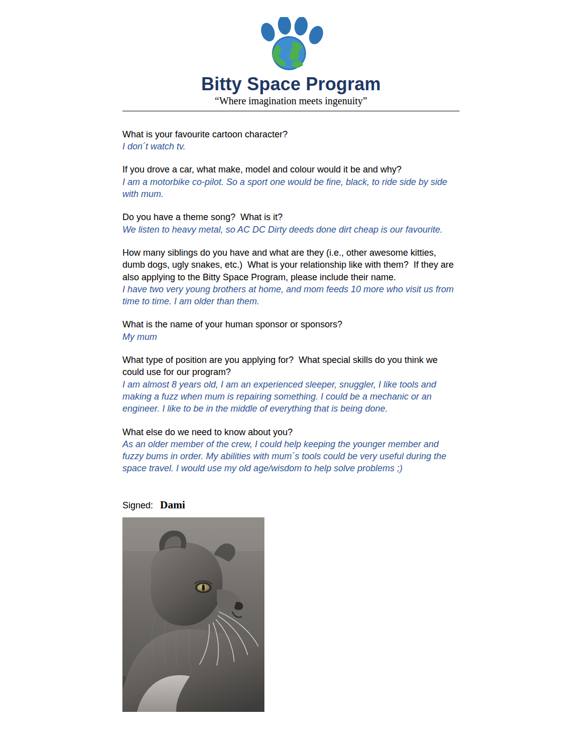Bitty Space Program
“Where imagination meets ingenuity”
What is your favourite cartoon character?
I don´t watch tv.
If you drove a car, what make, model and colour would it be and why?
I am a motorbike co-pilot. So a sport one would be fine, black, to ride side by side with mum.
Do you have a theme song? What is it?
We listen to heavy metal, so AC DC Dirty deeds done dirt cheap is our favourite.
How many siblings do you have and what are they (i.e., other awesome kitties, dumb dogs, ugly snakes, etc.) What is your relationship like with them? If they are also applying to the Bitty Space Program, please include their name.
I have two very young brothers at home, and mom feeds 10 more who visit us from time to time. I am older than them.
What is the name of your human sponsor or sponsors?
My mum
What type of position are you applying for? What special skills do you think we could use for our program?
I am almost 8 years old, I am an experienced sleeper, snuggler, I like tools and making a fuzz when mum is repairing something. I could be a mechanic or an engineer. I like to be in the middle of everything that is being done.
What else do we need to know about you?
As an older member of the crew, I could help keeping the younger member and fuzzy bums in order. My abilities with mum´s tools could be very useful during the space travel. I would use my old age/wisdom to help solve problems ;)
Signed:Dami